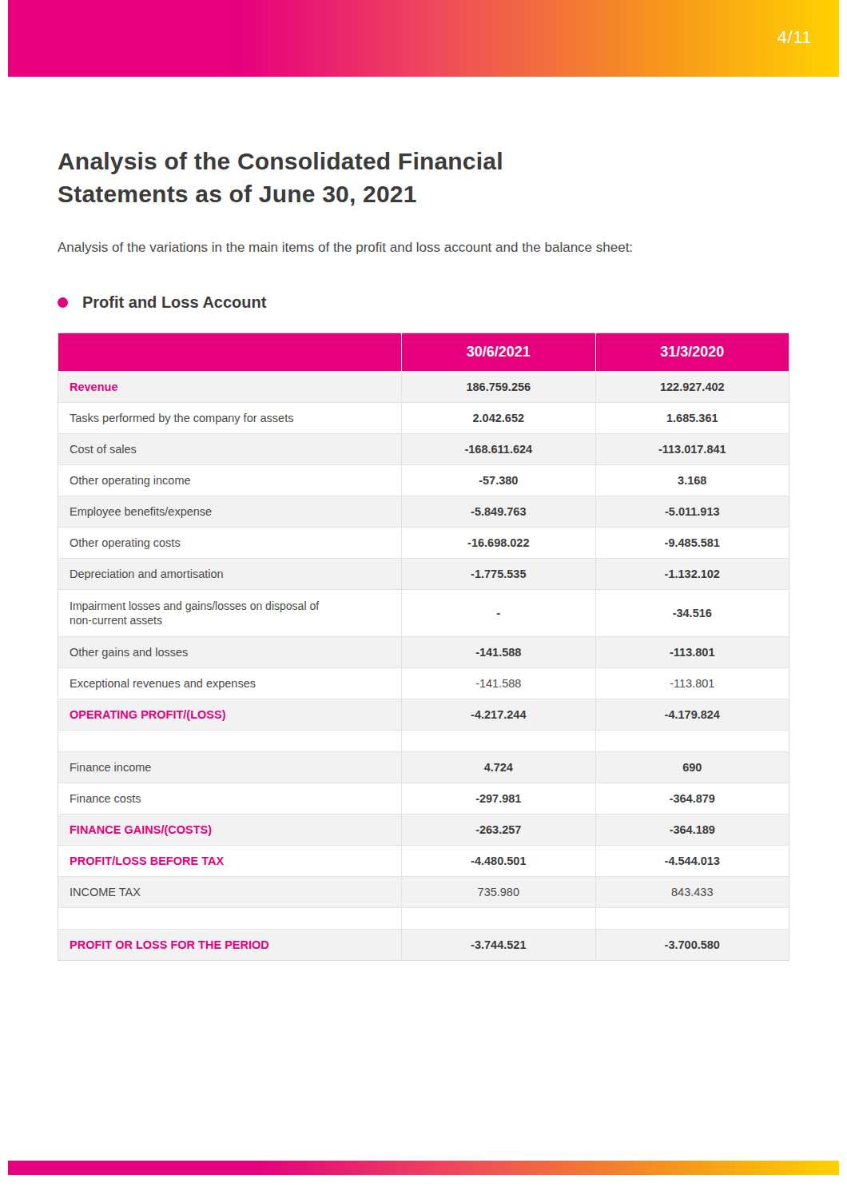4/11
Analysis of the Consolidated Financial
Statements as of June 30, 2021
Analysis of the variations in the main items of the profit and loss account and the balance sheet:
Profit and Loss Account
| | 30/6/2021 | 31/3/2020 |
| --- | --- | --- |
| Revenue | 186.759.256 | 122.927.402 |
| Tasks performed by the company for assets | 2.042.652 | 1.685.361 |
| Cost of sales | -168.611.624 | -113.017.841 |
| Other operating income | -57.380 | 3.168 |
| Employee benefits/expense | -5.849.763 | -5.011.913 |
| Other operating costs | -16.698.022 | -9.485.581 |
| Depreciation and amortisation | -1.775.535 | -1.132.102 |
| Impairment losses and gains/losses on disposal of non-current assets | - | -34.516 |
| Other gains and losses | -141.588 | -113.801 |
| Exceptional revenues and expenses | -141.588 | -113.801 |
| OPERATING PROFIT/(LOSS) | -4.217.244 | -4.179.824 |
| Finance income | 4.724 | 690 |
| Finance costs | -297.981 | -364.879 |
| FINANCE GAINS/(COSTS) | -263.257 | -364.189 |
| PROFIT/LOSS BEFORE TAX | -4.480.501 | -4.544.013 |
| INCOME TAX | 735.980 | 843.433 |
| PROFIT OR LOSS FOR THE PERIOD | -3.744.521 | -3.700.580 |